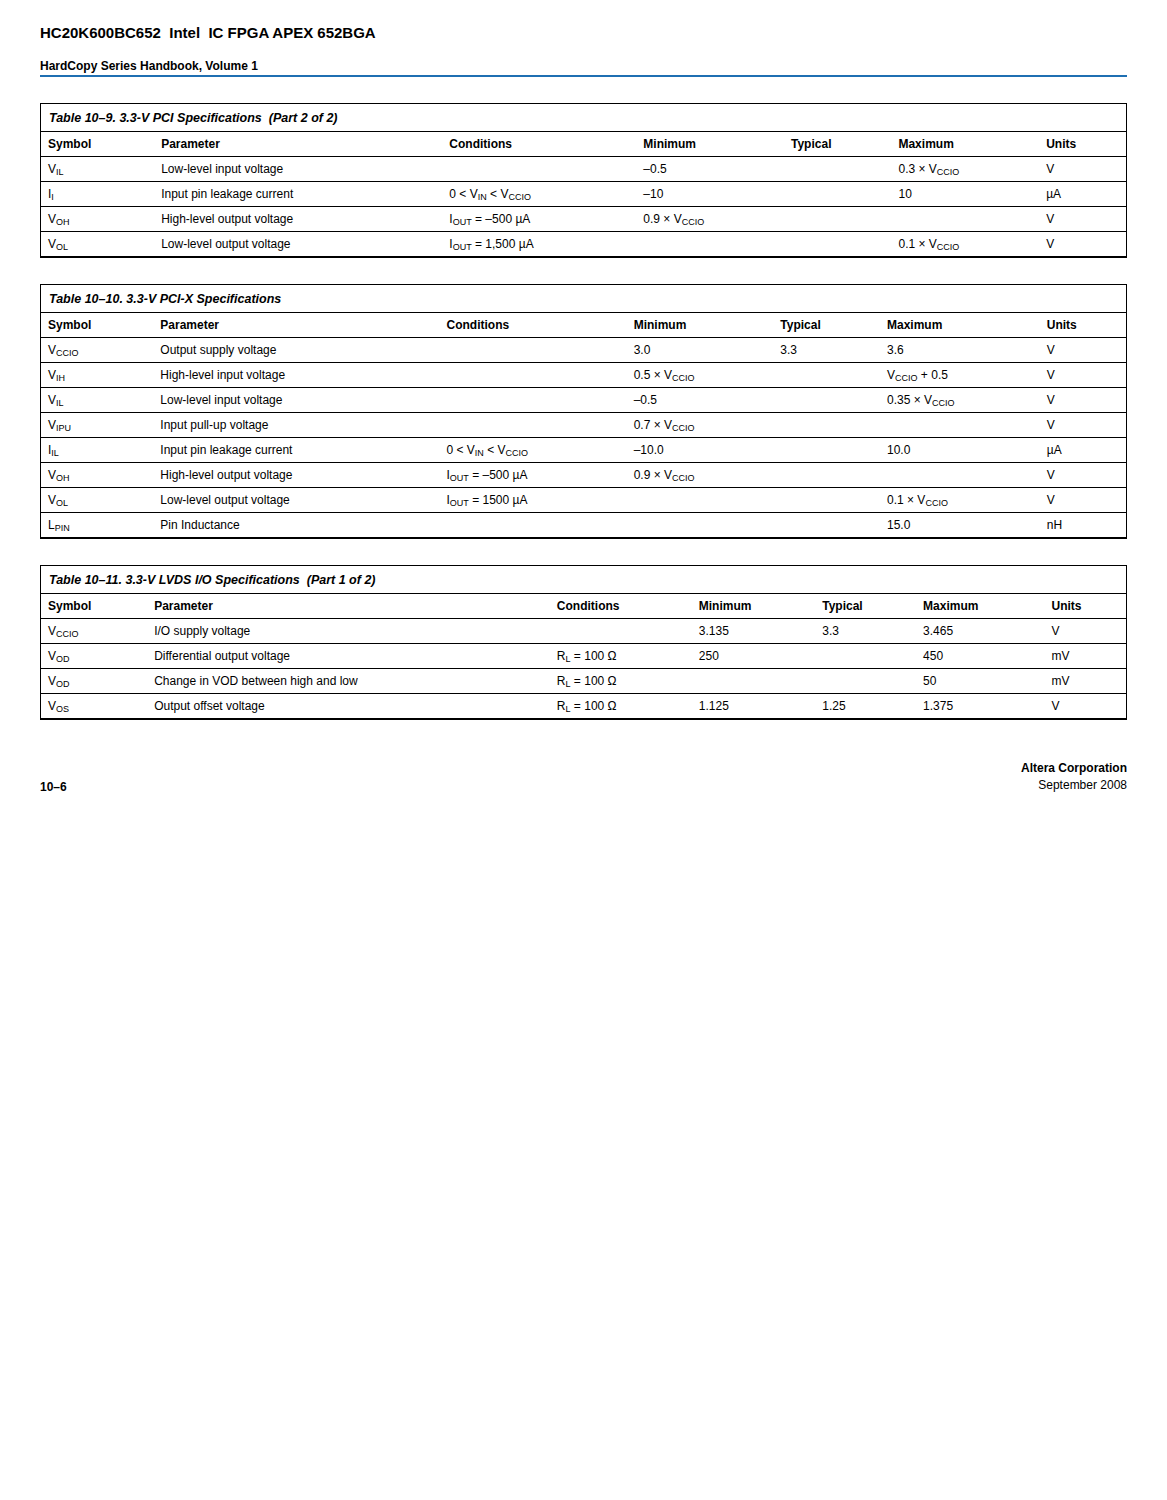HC20K600BC652 Intel IC FPGA APEX 652BGA
HardCopy Series Handbook, Volume 1
Table 10–9. 3.3-V PCI Specifications (Part 2 of 2)
| Symbol | Parameter | Conditions | Minimum | Typical | Maximum | Units |
| --- | --- | --- | --- | --- | --- | --- |
| V IL | Low-level input voltage | | –0.5 | | 0.3 × V CCIO | V |
| I I | Input pin leakage current | 0 < V IN < V CCIO | –10 | | 10 | µA |
| V OH | High-level output voltage | I OUT = –500 µA | 0.9 × V CCIO | | | V |
| V OL | Low-level output voltage | I OUT = 1,500 µA | | | 0.1 × V CCIO | V |
Table 10–10. 3.3-V PCI-X Specifications
| Symbol | Parameter | Conditions | Minimum | Typical | Maximum | Units |
| --- | --- | --- | --- | --- | --- | --- |
| V CCIO | Output supply voltage | | 3.0 | 3.3 | 3.6 | V |
| V IH | High-level input voltage | | 0.5 × V CCIO | | V CCIO + 0.5 | V |
| V IL | Low-level input voltage | | –0.5 | | 0.35 × V CCIO | V |
| V IPU | Input pull-up voltage | | 0.7 × V CCIO | | | V |
| I IL | Input pin leakage current | 0 < V IN < V CCIO | –10.0 | | 10.0 | µA |
| V OH | High-level output voltage | I OUT = –500 µA | 0.9 × V CCIO | | | V |
| V OL | Low-level output voltage | I OUT = 1500 µA | | | 0.1 × V CCIO | V |
| L PIN | Pin Inductance | | | | 15.0 | nH |
Table 10–11. 3.3-V LVDS I/O Specifications (Part 1 of 2)
| Symbol | Parameter | Conditions | Minimum | Typical | Maximum | Units |
| --- | --- | --- | --- | --- | --- | --- |
| V CCIO | I/O supply voltage | | 3.135 | 3.3 | 3.465 | V |
| V OD | Differential output voltage | R L = 100 Ω | 250 | | 450 | mV |
| V OD | Change in VOD between high and low | R L = 100 Ω | | | 50 | mV |
| V OS | Output offset voltage | R L = 100 Ω | 1.125 | 1.25 | 1.375 | V |
10–6
Altera Corporation
September 2008